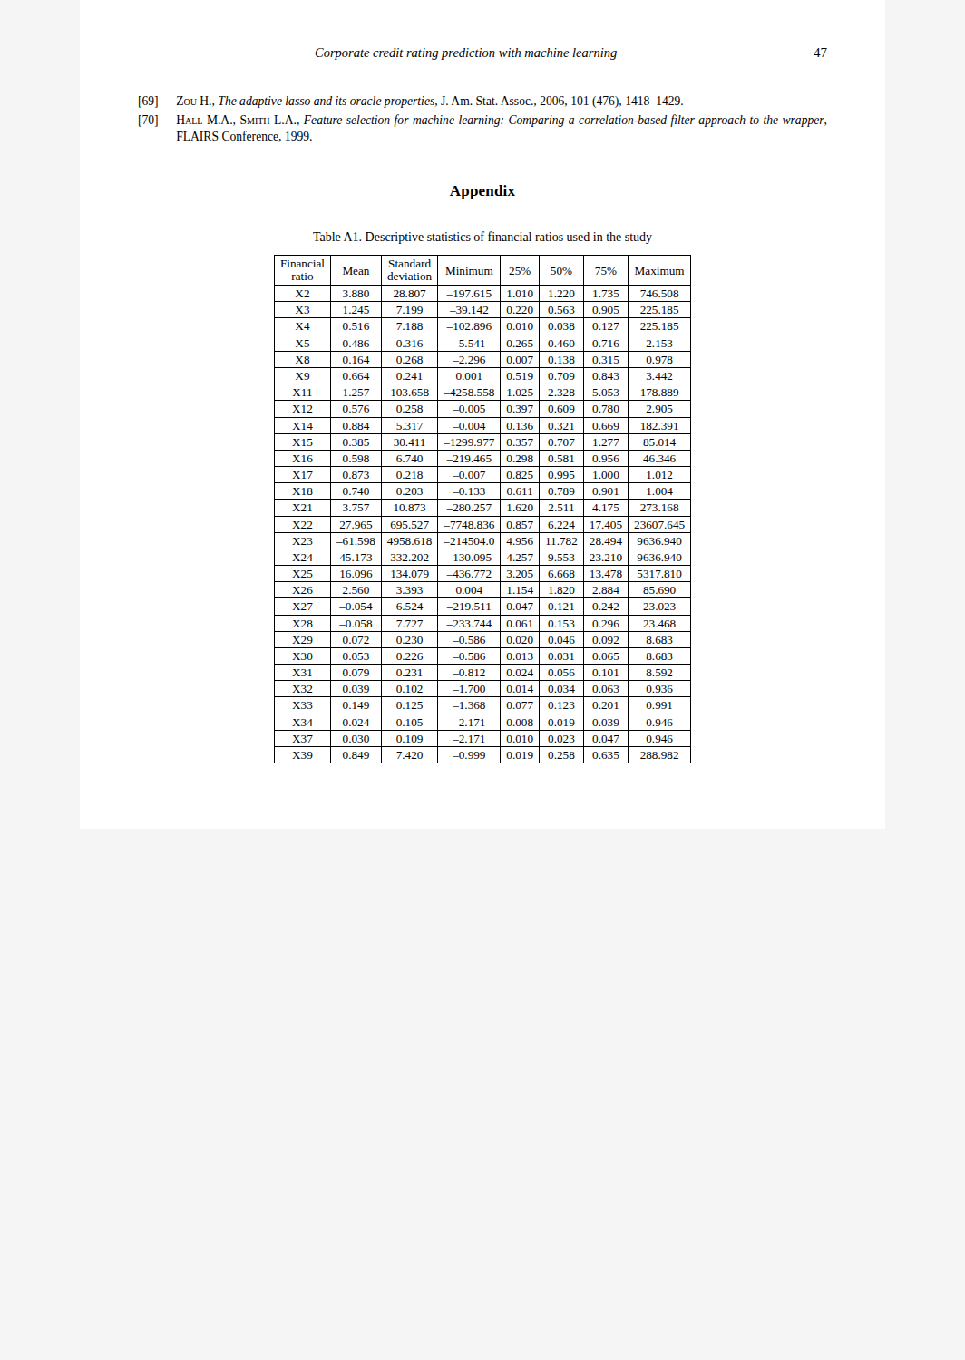Corporate credit rating prediction with machine learning 47
[69] Zou H., The adaptive lasso and its oracle properties, J. Am. Stat. Assoc., 2006, 101 (476), 1418–1429.
[70] Hall M.A., Smith L.A., Feature selection for machine learning: Comparing a correlation-based filter approach to the wrapper, FLAIRS Conference, 1999.
Appendix
Table A1. Descriptive statistics of financial ratios used in the study
| Financial ratio | Mean | Standard deviation | Minimum | 25% | 50% | 75% | Maximum |
| --- | --- | --- | --- | --- | --- | --- | --- |
| X2 | 3.880 | 28.807 | –197.615 | 1.010 | 1.220 | 1.735 | 746.508 |
| X3 | 1.245 | 7.199 | –39.142 | 0.220 | 0.563 | 0.905 | 225.185 |
| X4 | 0.516 | 7.188 | –102.896 | 0.010 | 0.038 | 0.127 | 225.185 |
| X5 | 0.486 | 0.316 | –5.541 | 0.265 | 0.460 | 0.716 | 2.153 |
| X8 | 0.164 | 0.268 | –2.296 | 0.007 | 0.138 | 0.315 | 0.978 |
| X9 | 0.664 | 0.241 | 0.001 | 0.519 | 0.709 | 0.843 | 3.442 |
| X11 | 1.257 | 103.658 | –4258.558 | 1.025 | 2.328 | 5.053 | 178.889 |
| X12 | 0.576 | 0.258 | –0.005 | 0.397 | 0.609 | 0.780 | 2.905 |
| X14 | 0.884 | 5.317 | –0.004 | 0.136 | 0.321 | 0.669 | 182.391 |
| X15 | 0.385 | 30.411 | –1299.977 | 0.357 | 0.707 | 1.277 | 85.014 |
| X16 | 0.598 | 6.740 | –219.465 | 0.298 | 0.581 | 0.956 | 46.346 |
| X17 | 0.873 | 0.218 | –0.007 | 0.825 | 0.995 | 1.000 | 1.012 |
| X18 | 0.740 | 0.203 | –0.133 | 0.611 | 0.789 | 0.901 | 1.004 |
| X21 | 3.757 | 10.873 | –280.257 | 1.620 | 2.511 | 4.175 | 273.168 |
| X22 | 27.965 | 695.527 | –7748.836 | 0.857 | 6.224 | 17.405 | 23607.645 |
| X23 | –61.598 | 4958.618 | –214504.0 | 4.956 | 11.782 | 28.494 | 9636.940 |
| X24 | 45.173 | 332.202 | –130.095 | 4.257 | 9.553 | 23.210 | 9636.940 |
| X25 | 16.096 | 134.079 | –436.772 | 3.205 | 6.668 | 13.478 | 5317.810 |
| X26 | 2.560 | 3.393 | 0.004 | 1.154 | 1.820 | 2.884 | 85.690 |
| X27 | –0.054 | 6.524 | –219.511 | 0.047 | 0.121 | 0.242 | 23.023 |
| X28 | –0.058 | 7.727 | –233.744 | 0.061 | 0.153 | 0.296 | 23.468 |
| X29 | 0.072 | 0.230 | –0.586 | 0.020 | 0.046 | 0.092 | 8.683 |
| X30 | 0.053 | 0.226 | –0.586 | 0.013 | 0.031 | 0.065 | 8.683 |
| X31 | 0.079 | 0.231 | –0.812 | 0.024 | 0.056 | 0.101 | 8.592 |
| X32 | 0.039 | 0.102 | –1.700 | 0.014 | 0.034 | 0.063 | 0.936 |
| X33 | 0.149 | 0.125 | –1.368 | 0.077 | 0.123 | 0.201 | 0.991 |
| X34 | 0.024 | 0.105 | –2.171 | 0.008 | 0.019 | 0.039 | 0.946 |
| X37 | 0.030 | 0.109 | –2.171 | 0.010 | 0.023 | 0.047 | 0.946 |
| X39 | 0.849 | 7.420 | –0.999 | 0.019 | 0.258 | 0.635 | 288.982 |